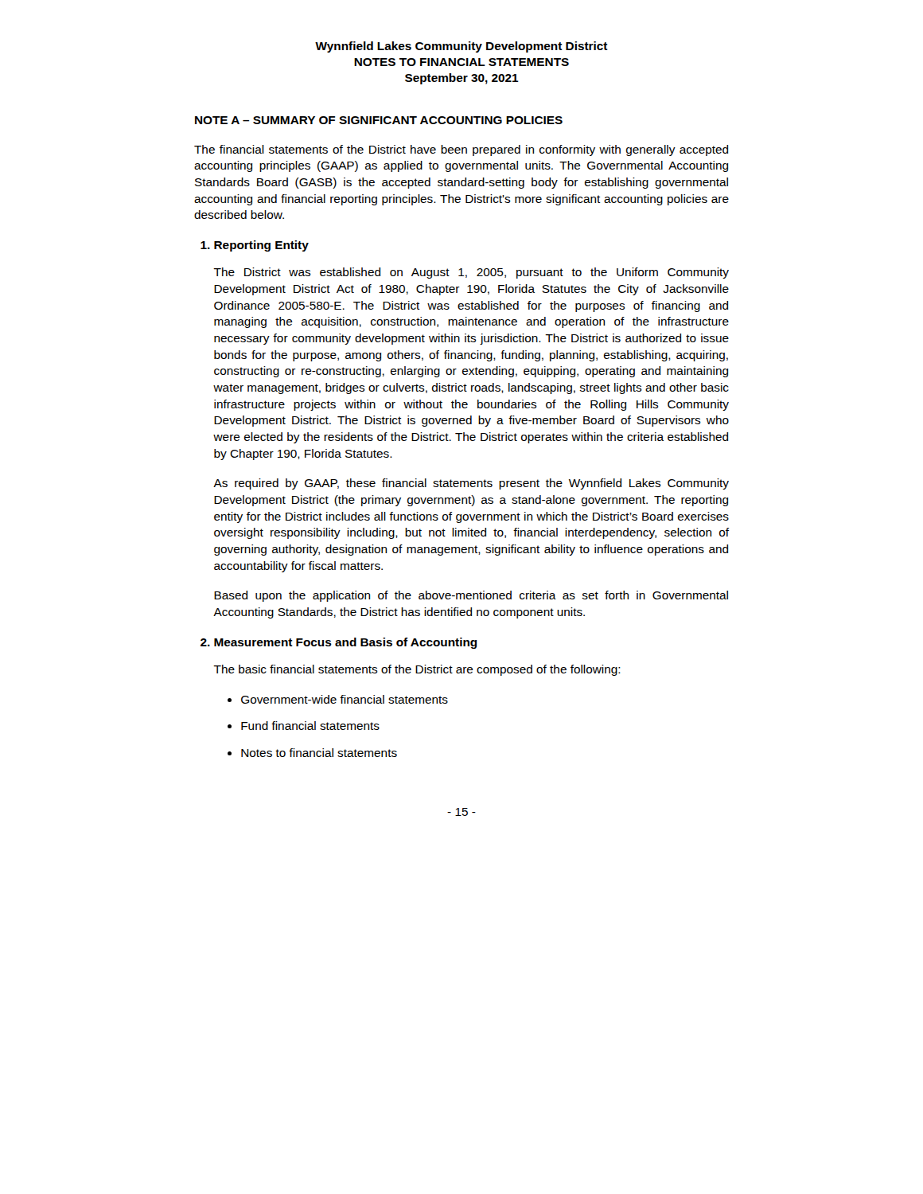Wynnfield Lakes Community Development District
NOTES TO FINANCIAL STATEMENTS
September 30, 2021
NOTE A – SUMMARY OF SIGNIFICANT ACCOUNTING POLICIES
The financial statements of the District have been prepared in conformity with generally accepted accounting principles (GAAP) as applied to governmental units. The Governmental Accounting Standards Board (GASB) is the accepted standard-setting body for establishing governmental accounting and financial reporting principles. The District's more significant accounting policies are described below.
Reporting Entity
The District was established on August 1, 2005, pursuant to the Uniform Community Development District Act of 1980, Chapter 190, Florida Statutes the City of Jacksonville Ordinance 2005-580-E. The District was established for the purposes of financing and managing the acquisition, construction, maintenance and operation of the infrastructure necessary for community development within its jurisdiction. The District is authorized to issue bonds for the purpose, among others, of financing, funding, planning, establishing, acquiring, constructing or re-constructing, enlarging or extending, equipping, operating and maintaining water management, bridges or culverts, district roads, landscaping, street lights and other basic infrastructure projects within or without the boundaries of the Rolling Hills Community Development District. The District is governed by a five-member Board of Supervisors who were elected by the residents of the District. The District operates within the criteria established by Chapter 190, Florida Statutes.
As required by GAAP, these financial statements present the Wynnfield Lakes Community Development District (the primary government) as a stand-alone government. The reporting entity for the District includes all functions of government in which the District’s Board exercises oversight responsibility including, but not limited to, financial interdependency, selection of governing authority, designation of management, significant ability to influence operations and accountability for fiscal matters.
Based upon the application of the above-mentioned criteria as set forth in Governmental Accounting Standards, the District has identified no component units.
Measurement Focus and Basis of Accounting
The basic financial statements of the District are composed of the following:
Government-wide financial statements
Fund financial statements
Notes to financial statements
- 15 -